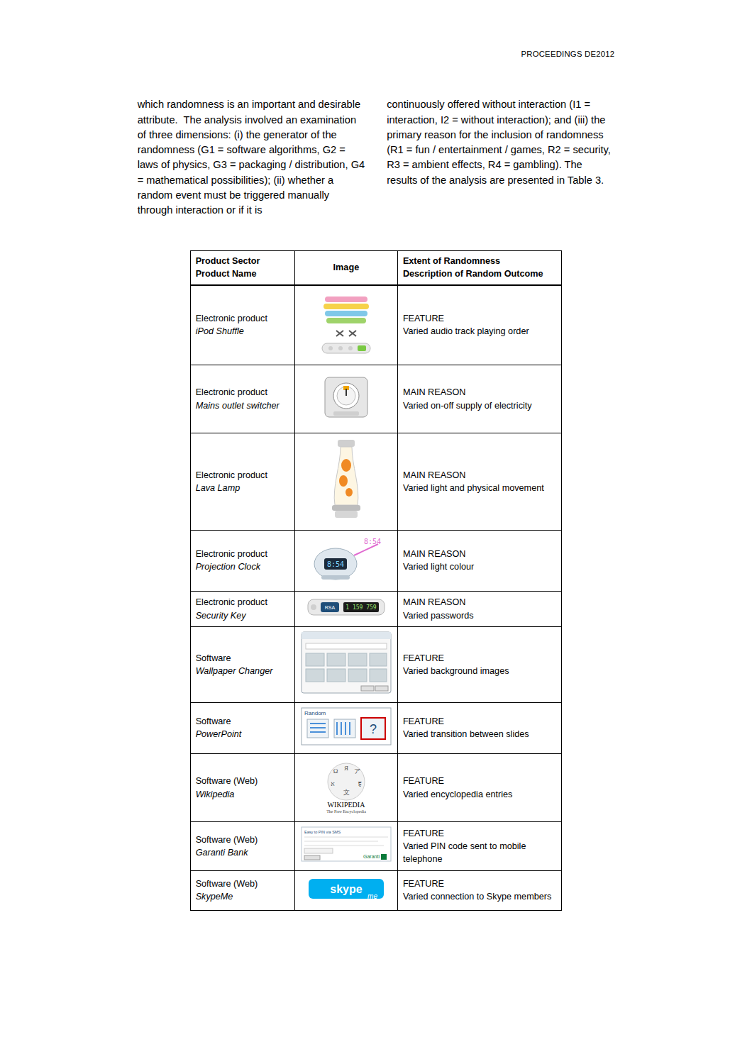PROCEEDINGS DE2012
which randomness is an important and desirable attribute. The analysis involved an examination of three dimensions: (i) the generator of the randomness (G1 = software algorithms, G2 = laws of physics, G3 = packaging / distribution, G4 = mathematical possibilities); (ii) whether a random event must be triggered manually through interaction or if it is
continuously offered without interaction (I1 = interaction, I2 = without interaction); and (iii) the primary reason for the inclusion of randomness (R1 = fun / entertainment / games, R2 = security, R3 = ambient effects, R4 = gambling). The results of the analysis are presented in Table 3.
Table 3. Products analysed, with images and extent of randomness.
| Product Sector Product Name | Image | Extent of Randomness Description of Random Outcome |
| --- | --- | --- |
| Electronic product iPod Shuffle | | FEATURE Varied audio track playing order |
| Electronic product Mains outlet switcher | | MAIN REASON Varied on-off supply of electricity |
| Electronic product Lava Lamp | | MAIN REASON Varied light and physical movement |
| Electronic product Projection Clock | 8:54 8:54 | MAIN REASON Varied light colour |
| Electronic product Security Key | RSA 1 159 759 | MAIN REASON Varied passwords |
| Software Wallpaper Changer | | FEATURE Varied background images |
| Software PowerPoint | Random ? | FEATURE Varied transition between slides |
| Software (Web) Wikipedia | Ω Я ア א ह 文 WIKIPEDIA The Free Encyclopedia | FEATURE Varied encyclopedia entries |
| Software (Web) Garanti Bank | Easy to PIN via SMS Garanti | FEATURE Varied PIN code sent to mobile telephone |
| Software (Web) SkypeMe | skype me | FEATURE Varied connection to Skype members |